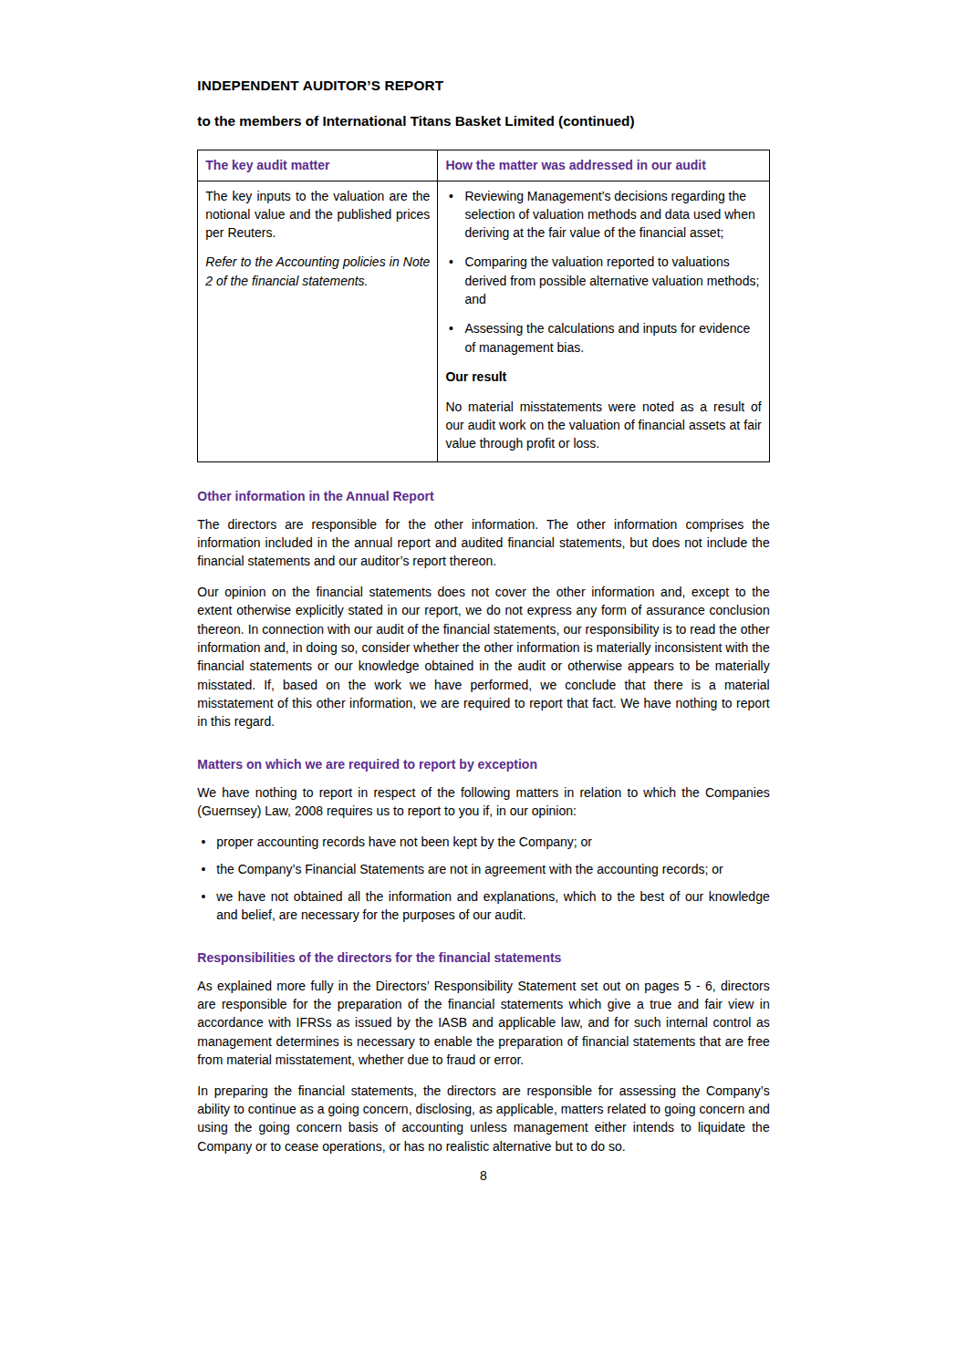INDEPENDENT AUDITOR’S REPORT
to the members of International Titans Basket Limited (continued)
| The key audit matter | How the matter was addressed in our audit |
| --- | --- |
| The key inputs to the valuation are the notional value and the published prices per Reuters. Refer to the Accounting policies in Note 2 of the financial statements. | Reviewing Management’s decisions regarding the selection of valuation methods and data used when deriving at the fair value of the financial asset; Comparing the valuation reported to valuations derived from possible alternative valuation methods; and Assessing the calculations and inputs for evidence of management bias. Our result No material misstatements were noted as a result of our audit work on the valuation of financial assets at fair value through profit or loss. |
Other information in the Annual Report
The directors are responsible for the other information. The other information comprises the information included in the annual report and audited financial statements, but does not include the financial statements and our auditor’s report thereon.
Our opinion on the financial statements does not cover the other information and, except to the extent otherwise explicitly stated in our report, we do not express any form of assurance conclusion thereon. In connection with our audit of the financial statements, our responsibility is to read the other information and, in doing so, consider whether the other information is materially inconsistent with the financial statements or our knowledge obtained in the audit or otherwise appears to be materially misstated. If, based on the work we have performed, we conclude that there is a material misstatement of this other information, we are required to report that fact. We have nothing to report in this regard.
Matters on which we are required to report by exception
We have nothing to report in respect of the following matters in relation to which the Companies (Guernsey) Law, 2008 requires us to report to you if, in our opinion:
proper accounting records have not been kept by the Company; or
the Company’s Financial Statements are not in agreement with the accounting records; or
we have not obtained all the information and explanations, which to the best of our knowledge and belief, are necessary for the purposes of our audit.
Responsibilities of the directors for the financial statements
As explained more fully in the Directors’ Responsibility Statement set out on pages 5 - 6, directors are responsible for the preparation of the financial statements which give a true and fair view in accordance with IFRSs as issued by the IASB and applicable law, and for such internal control as management determines is necessary to enable the preparation of financial statements that are free from material misstatement, whether due to fraud or error.
In preparing the financial statements, the directors are responsible for assessing the Company’s ability to continue as a going concern, disclosing, as applicable, matters related to going concern and using the going concern basis of accounting unless management either intends to liquidate the Company or to cease operations, or has no realistic alternative but to do so.
8